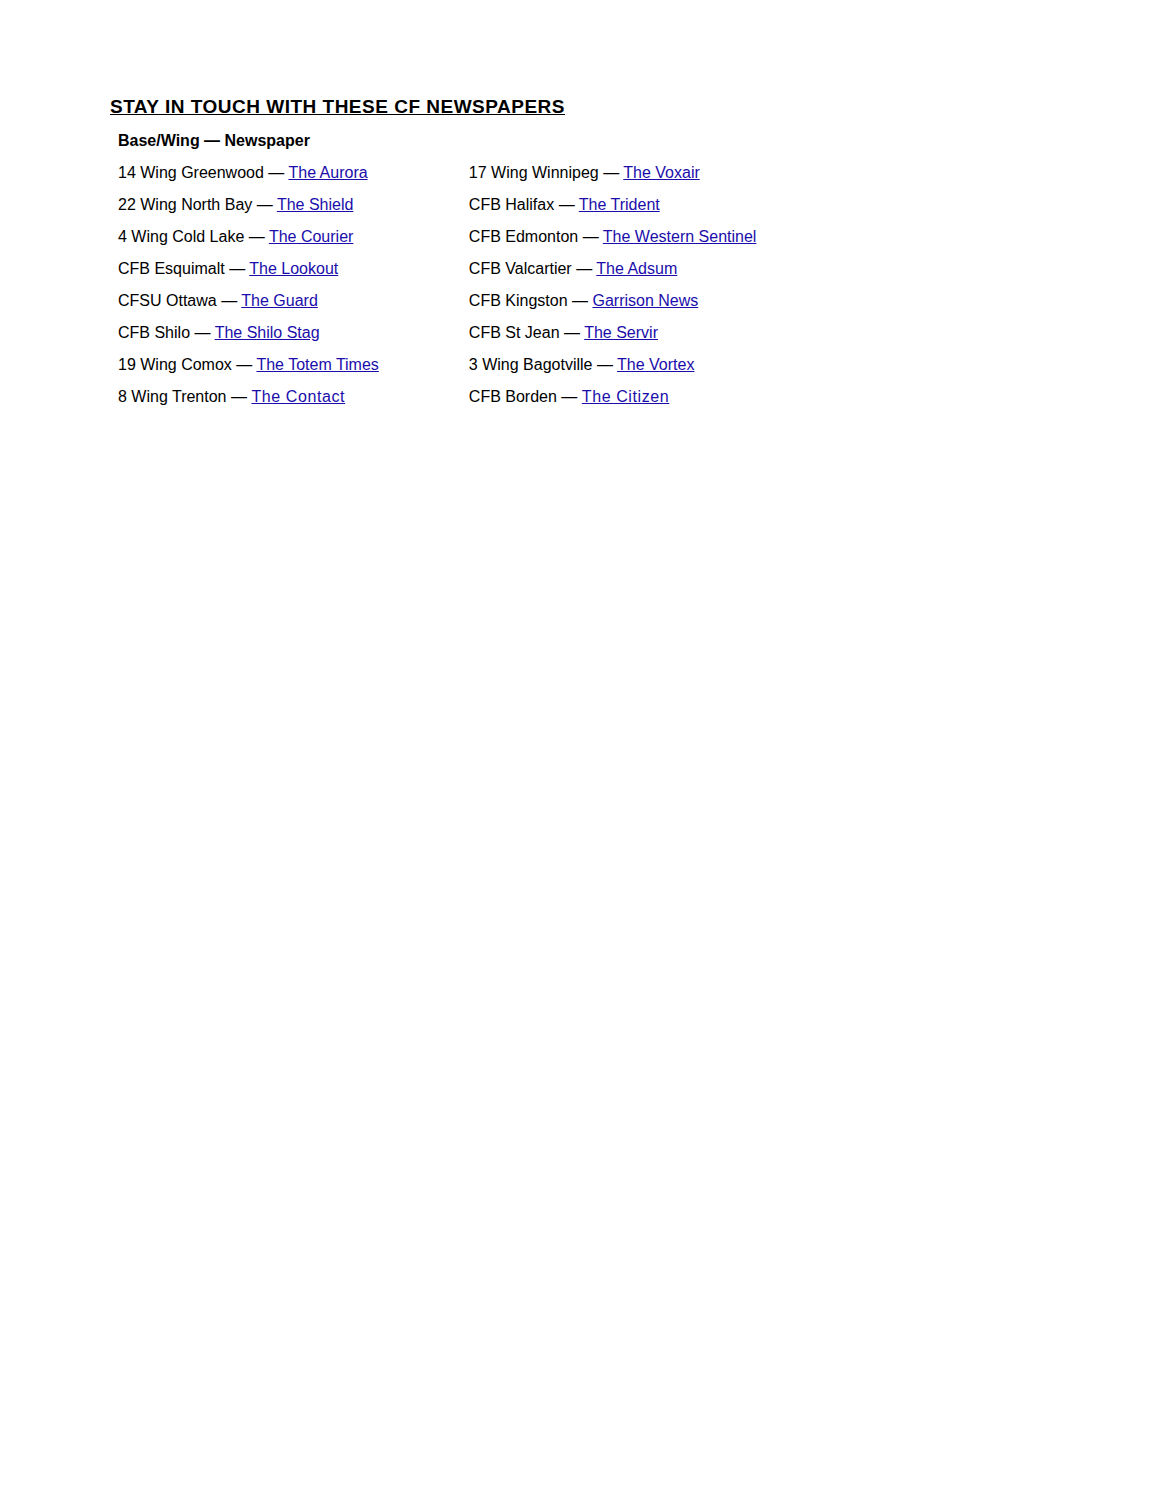STAY IN TOUCH WITH THESE CF NEWSPAPERS
Base/Wing — Newspaper
| 14 Wing Greenwood — The Aurora | 17 Wing Winnipeg — The Voxair |
| 22 Wing North Bay — The Shield | CFB Halifax — The Trident |
| 4 Wing Cold Lake — The Courier | CFB Edmonton — The Western Sentinel |
| CFB Esquimalt — The Lookout | CFB Valcartier — The Adsum |
| CFSU Ottawa — The Guard | CFB Kingston — Garrison News |
| CFB Shilo — The Shilo Stag | CFB St Jean — The Servir |
| 19 Wing Comox — The Totem Times | 3 Wing Bagotville — The Vortex |
| 8 Wing Trenton — The Contact | CFB Borden — The Citizen |